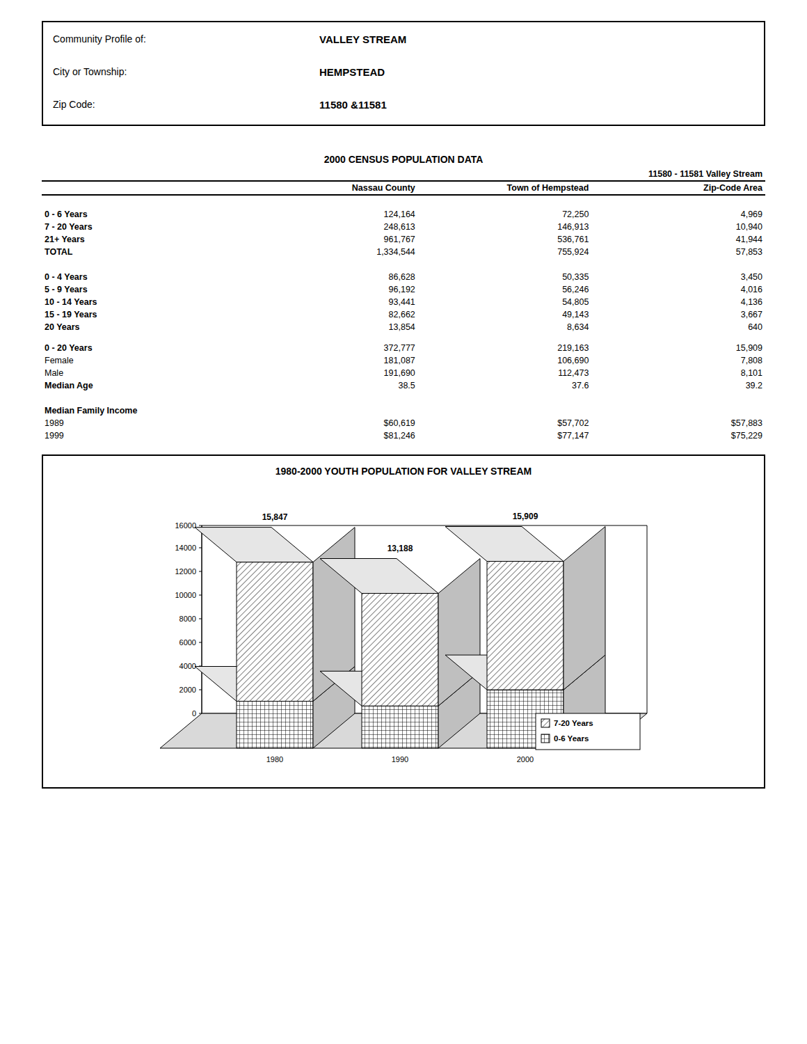| Community Profile of: | VALLEY STREAM |
| City or Township: | HEMPSTEAD |
| Zip Code: | 11580 &11581 |
2000 CENSUS POPULATION DATA
| | | | 11580 - 11581 Valley Stream |
| --- | --- | --- | --- |
| | Nassau County | Town of Hempstead | Zip-Code Area |
| 0 - 6 Years | 124,164 | 72,250 | 4,969 |
| 7 - 20 Years | 248,613 | 146,913 | 10,940 |
| 21+ Years | 961,767 | 536,761 | 41,944 |
| TOTAL | 1,334,544 | 755,924 | 57,853 |
| 0 - 4 Years | 86,628 | 50,335 | 3,450 |
| 5 - 9 Years | 96,192 | 56,246 | 4,016 |
| 10 - 14 Years | 93,441 | 54,805 | 4,136 |
| 15 - 19 Years | 82,662 | 49,143 | 3,667 |
| 20 Years | 13,854 | 8,634 | 640 |
| 0 - 20 Years | 372,777 | 219,163 | 15,909 |
| Female | 181,087 | 106,690 | 7,808 |
| Male | 191,690 | 112,473 | 8,101 |
| Median Age | 38.5 | 37.6 | 39.2 |
| Median Family Income |
| 1989 | $60,619 | $57,702 | $57,883 |
| 1999 | $81,246 | $77,147 | $75,229 |
1980-2000 YOUTH POPULATION FOR VALLEY STREAM
0 2000 4000 6000 8000 10000 12000 14000 16000 Bar geometry helper: baseline (front) y = 380 ; back y = 330 depth offset dx = -60 , dy = -50 (back-left shift) scale: 16000 units = 270 px => 1 unit = 0.016875 px 15,847 13,188 15,909 1980 1990 2000 7-20 Years 0-6 Years